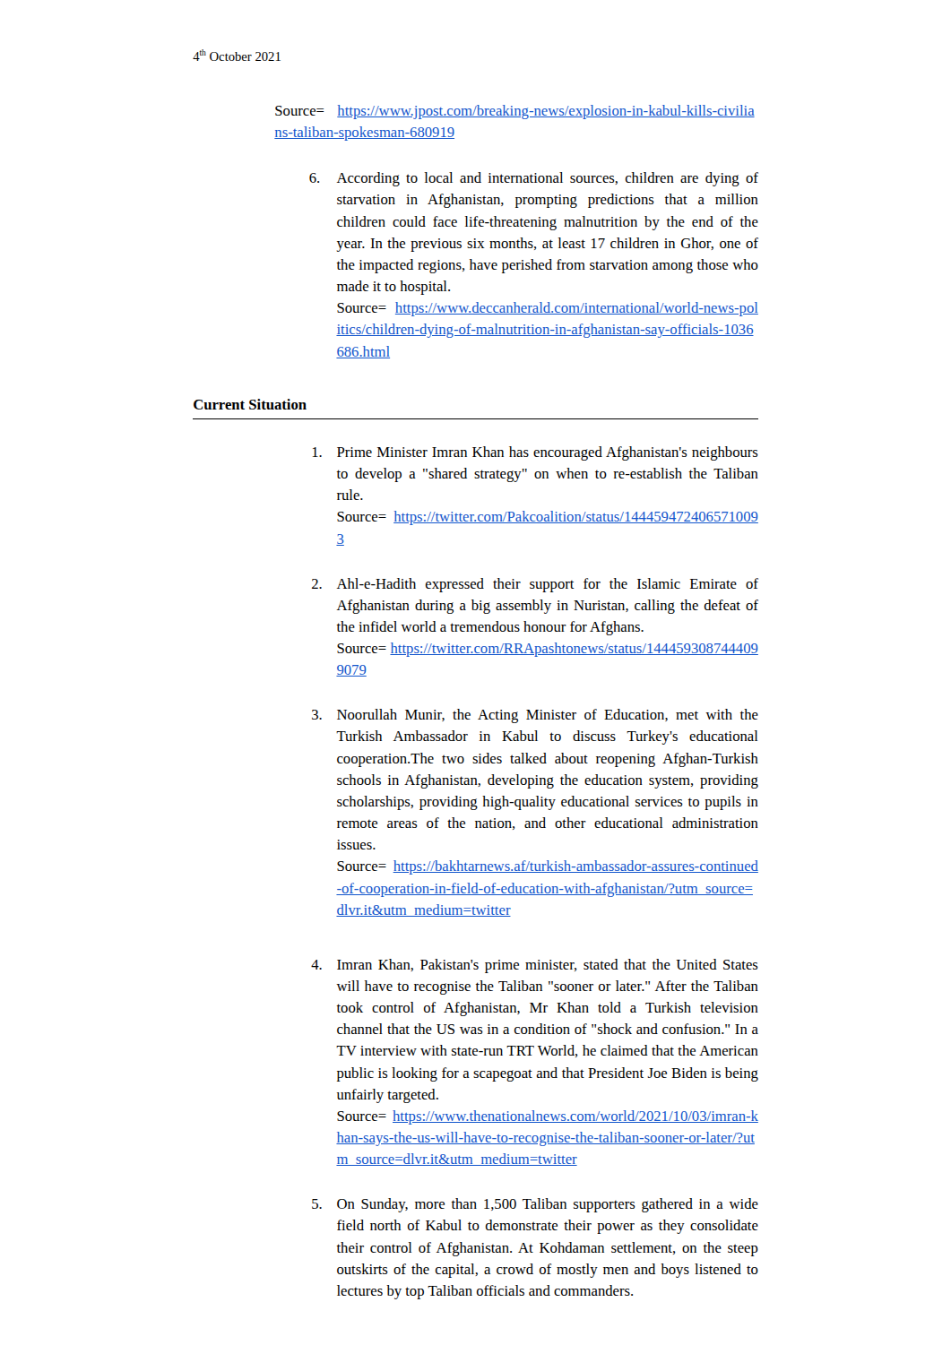4th October 2021
Source=https://www.jpost.com/breaking-news/explosion-in-kabul-kills-civilians-taliban-spokesman-680919
According to local and international sources, children are dying of starvation in Afghanistan, prompting predictions that a million children could face life-threatening malnutrition by the end of the year. In the previous six months, at least 17 children in Ghor, one of the impacted regions, have perished from starvation among those who made it to hospital.
Source= https://www.deccanherald.com/international/world-news-politics/children-dying-of-malnutrition-in-afghanistan-say-officials-1036686.html
Current Situation
Prime Minister Imran Khan has encouraged Afghanistan's neighbours to develop a "shared strategy" on when to re-establish the Taliban rule.
Source= https://twitter.com/Pakcoalition/status/1444594724065710093
Ahl-e-Hadith expressed their support for the Islamic Emirate of Afghanistan during a big assembly in Nuristan, calling the defeat of the infidel world a tremendous honour for Afghans.
Source= https://twitter.com/RRApashtonews/status/1444593087444099079
Noorullah Munir, the Acting Minister of Education, met with the Turkish Ambassador in Kabul to discuss Turkey's educational cooperation.The two sides talked about reopening Afghan-Turkish schools in Afghanistan, developing the education system, providing scholarships, providing high-quality educational services to pupils in remote areas of the nation, and other educational administration issues.
Source= https://bakhtarnews.af/turkish-ambassador-assures-continued-of-cooperation-in-field-of-education-with-afghanistan/?utm_source=dlvr.it&utm_medium=twitter
Imran Khan, Pakistan's prime minister, stated that the United States will have to recognise the Taliban "sooner or later." After the Taliban took control of Afghanistan, Mr Khan told a Turkish television channel that the US was in a condition of "shock and confusion." In a TV interview with state-run TRT World, he claimed that the American public is looking for a scapegoat and that President Joe Biden is being unfairly targeted.
Source= https://www.thenationalnews.com/world/2021/10/03/imran-khan-says-the-us-will-have-to-recognise-the-taliban-sooner-or-later/?utm_source=dlvr.it&utm_medium=twitter
On Sunday, more than 1,500 Taliban supporters gathered in a wide field north of Kabul to demonstrate their power as they consolidate their control of Afghanistan. At Kohdaman settlement, on the steep outskirts of the capital, a crowd of mostly men and boys listened to lectures by top Taliban officials and commanders.